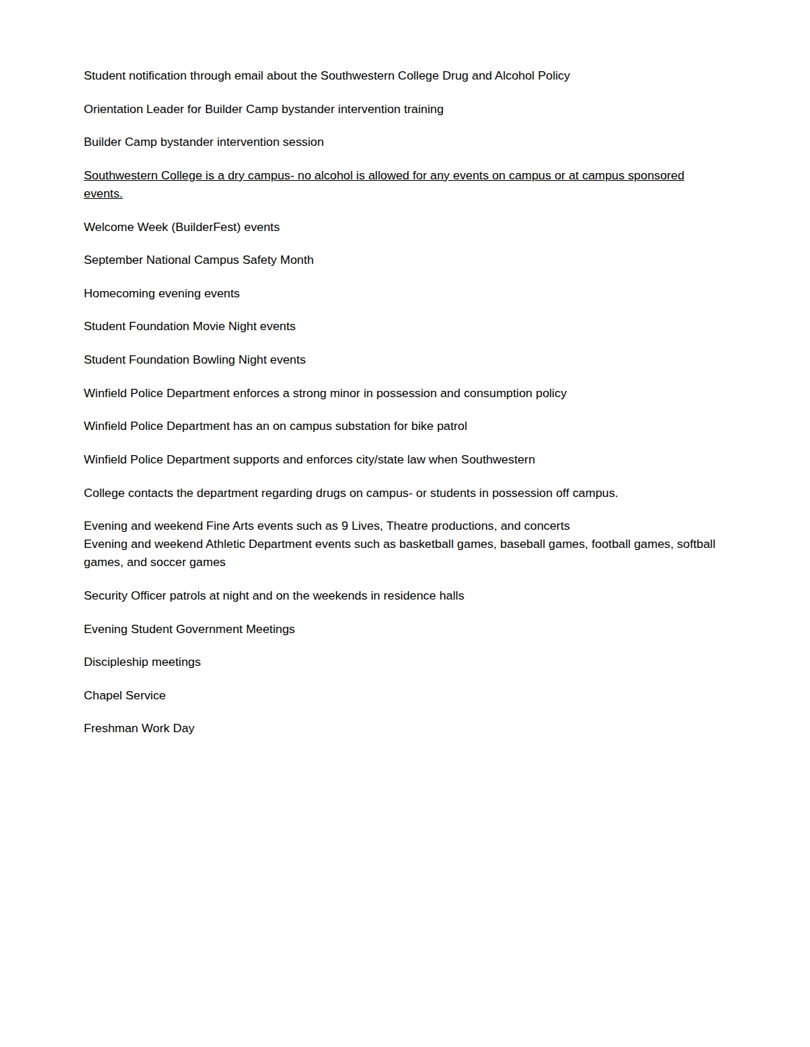Student notification through email about the Southwestern College Drug and Alcohol Policy
Orientation Leader for Builder Camp bystander intervention training
Builder Camp bystander intervention session
Southwestern College is a dry campus- no alcohol is allowed for any events on campus or at campus sponsored events.
Welcome Week (BuilderFest) events
September National Campus Safety Month
Homecoming evening events
Student Foundation Movie Night events
Student Foundation Bowling Night events
Winfield Police Department enforces a strong minor in possession and consumption policy
Winfield Police Department has an on campus substation for bike patrol
Winfield Police Department supports and enforces city/state law when Southwestern
College contacts the department regarding drugs on campus- or students in possession off campus.
Evening and weekend Fine Arts events such as 9 Lives, Theatre productions, and concerts
Evening and weekend Athletic Department events such as basketball games, baseball games, football games, softball games, and soccer games
Security Officer patrols at night and on the weekends in residence halls
Evening Student Government Meetings
Discipleship meetings
Chapel Service
Freshman Work Day